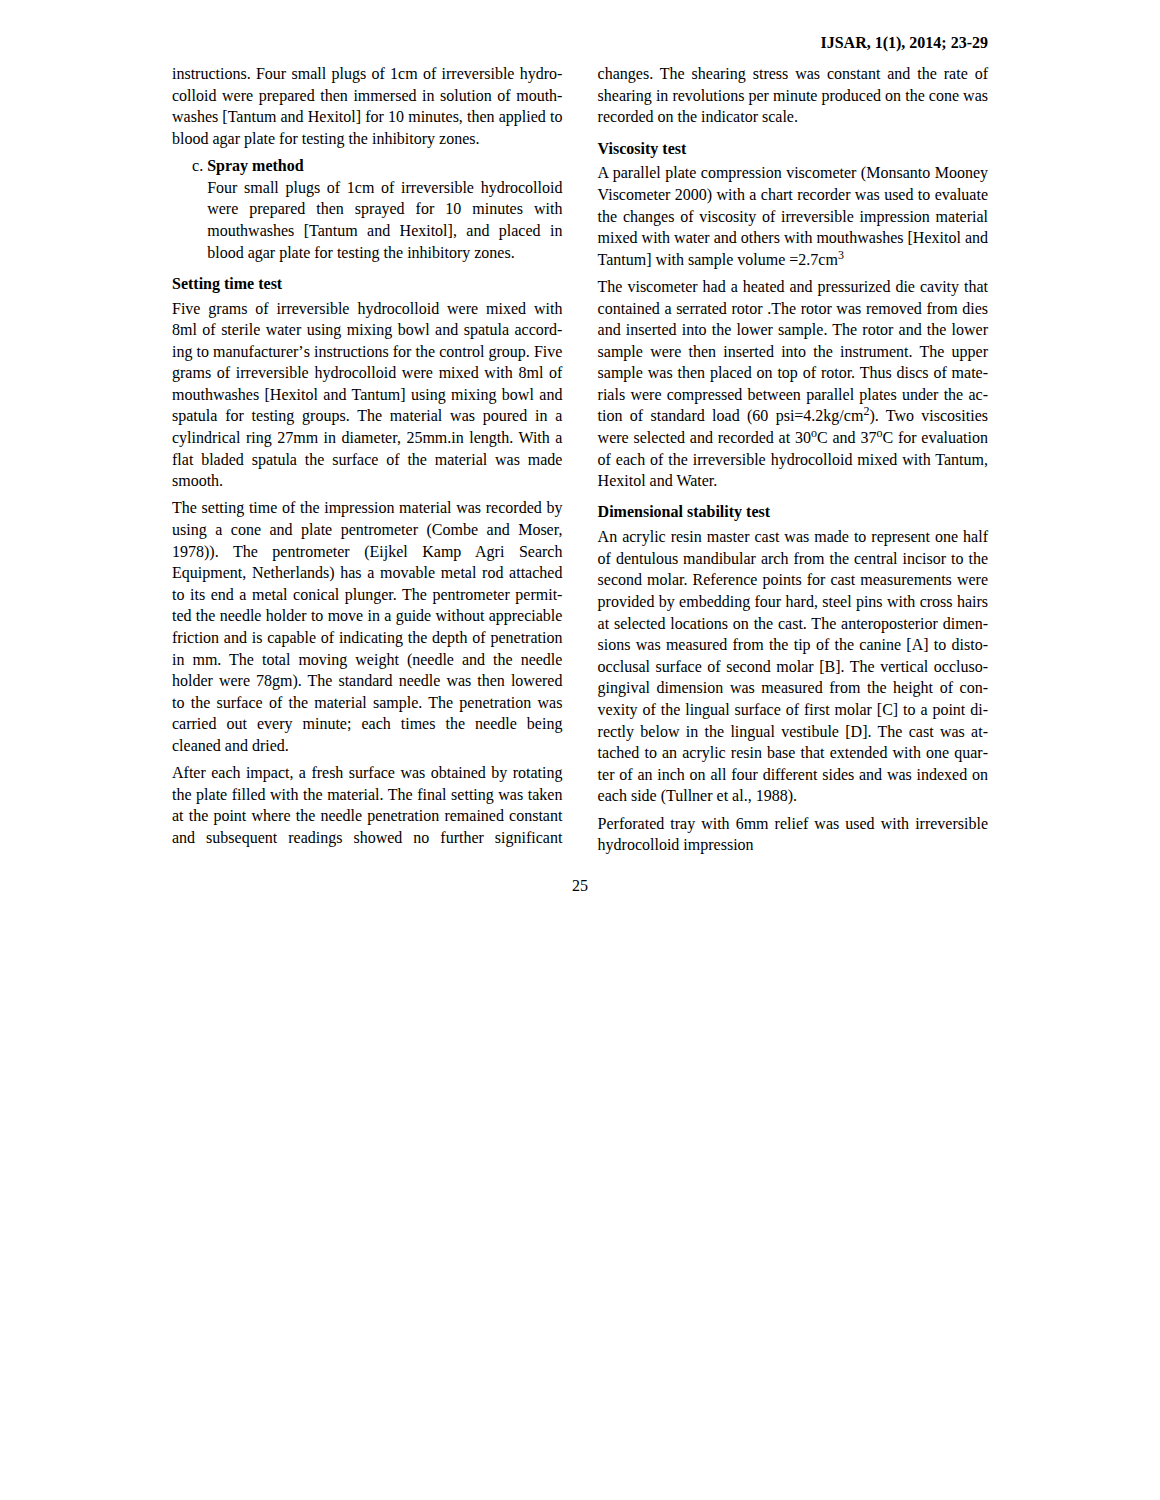IJSAR, 1(1), 2014; 23-29
instructions. Four small plugs of 1cm of irreversible hydrocolloid were prepared then immersed in solution of mouth-washes [Tantum and Hexitol] for 10 minutes, then applied to blood agar plate for testing the inhibitory zones.
Spray method Four small plugs of 1cm of irreversible hydrocolloid were prepared then sprayed for 10 minutes with mouthwashes [Tantum and Hexitol], and placed in blood agar plate for testing the inhibitory zones.
Setting time test
Five grams of irreversible hydrocolloid were mixed with 8ml of sterile water using mixing bowl and spatula according to manufacturerʼs instructions for the control group. Five grams of irreversible hydrocolloid were mixed with 8ml of mouthwashes [Hexitol and Tantum] using mixing bowl and spatula for testing groups. The material was poured in a cylindrical ring 27mm in diameter, 25mm.in length. With a flat bladed spatula the surface of the material was made smooth.
The setting time of the impression material was recorded by using a cone and plate pentrometer (Combe and Moser, 1978)). The pentrometer (Eijkel Kamp Agri Search Equipment, Netherlands) has a movable metal rod attached to its end a metal conical plunger. The pentrometer permitted the needle holder to move in a guide without appreciable friction and is capable of indicating the depth of penetration in mm. The total moving weight (needle and the needle holder were 78gm). The standard needle was then lowered to the surface of the material sample. The penetration was carried out every minute; each times the needle being cleaned and dried.
After each impact, a fresh surface was obtained by rotating the plate filled with the material. The final setting was taken at the point where the needle penetration remained constant and subsequent readings showed no further significant changes. The shearing stress was constant and the rate of shearing in revolutions per minute produced on the cone was recorded on the indicator scale.
Viscosity test
A parallel plate compression viscometer (Monsanto Mooney Viscometer 2000) with a chart recorder was used to evaluate the changes of viscosity of irreversible impression material mixed with water and others with mouthwashes [Hexitol and Tantum] with sample volume =2.7cm3
The viscometer had a heated and pressurized die cavity that contained a serrated rotor .The rotor was removed from dies and inserted into the lower sample. The rotor and the lower sample were then inserted into the instrument. The upper sample was then placed on top of rotor. Thus discs of materials were compressed between parallel plates under the action of standard load (60 psi=4.2kg/cm2). Two viscosities were selected and recorded at 30oC and 37oC for evaluation of each of the irreversible hydrocolloid mixed with Tantum, Hexitol and Water.
Dimensional stability test
An acrylic resin master cast was made to represent one half of dentulous mandibular arch from the central incisor to the second molar. Reference points for cast measurements were provided by embedding four hard, steel pins with cross hairs at selected locations on the cast. The anteroposterior dimensions was measured from the tip of the canine [A] to disto-occlusal surface of second molar [B]. The vertical occluso-gingival dimension was measured from the height of convexity of the lingual surface of first molar [C] to a point directly below in the lingual vestibule [D]. The cast was attached to an acrylic resin base that extended with one quarter of an inch on all four different sides and was indexed on each side (Tullner et al., 1988).
Perforated tray with 6mm relief was used with irreversible hydrocolloid impression
25